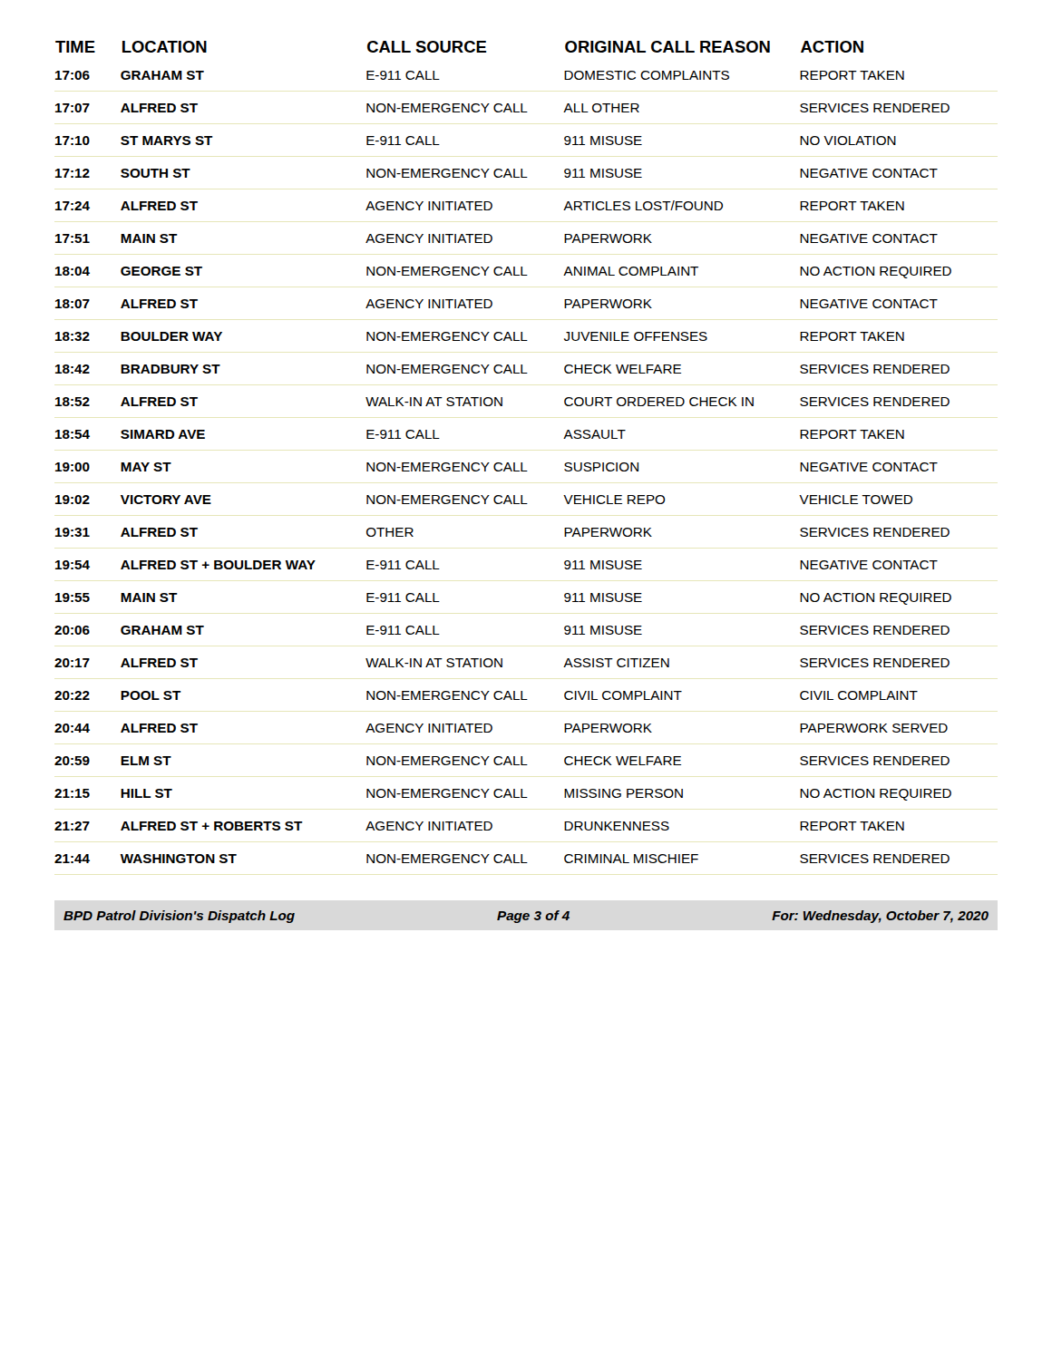| TIME | LOCATION | CALL SOURCE | ORIGINAL CALL REASON | ACTION |
| --- | --- | --- | --- | --- |
| 17:06 | GRAHAM ST | E-911 CALL | DOMESTIC COMPLAINTS | REPORT TAKEN |
| 17:07 | ALFRED ST | NON-EMERGENCY CALL | ALL OTHER | SERVICES RENDERED |
| 17:10 | ST MARYS ST | E-911 CALL | 911 MISUSE | NO VIOLATION |
| 17:12 | SOUTH ST | NON-EMERGENCY CALL | 911 MISUSE | NEGATIVE CONTACT |
| 17:24 | ALFRED ST | AGENCY INITIATED | ARTICLES LOST/FOUND | REPORT TAKEN |
| 17:51 | MAIN ST | AGENCY INITIATED | PAPERWORK | NEGATIVE CONTACT |
| 18:04 | GEORGE ST | NON-EMERGENCY CALL | ANIMAL COMPLAINT | NO ACTION REQUIRED |
| 18:07 | ALFRED ST | AGENCY INITIATED | PAPERWORK | NEGATIVE CONTACT |
| 18:32 | BOULDER WAY | NON-EMERGENCY CALL | JUVENILE OFFENSES | REPORT TAKEN |
| 18:42 | BRADBURY ST | NON-EMERGENCY CALL | CHECK WELFARE | SERVICES RENDERED |
| 18:52 | ALFRED ST | WALK-IN AT STATION | COURT ORDERED CHECK IN | SERVICES RENDERED |
| 18:54 | SIMARD AVE | E-911 CALL | ASSAULT | REPORT TAKEN |
| 19:00 | MAY ST | NON-EMERGENCY CALL | SUSPICION | NEGATIVE CONTACT |
| 19:02 | VICTORY AVE | NON-EMERGENCY CALL | VEHICLE REPO | VEHICLE TOWED |
| 19:31 | ALFRED ST | OTHER | PAPERWORK | SERVICES RENDERED |
| 19:54 | ALFRED ST + BOULDER WAY | E-911 CALL | 911 MISUSE | NEGATIVE CONTACT |
| 19:55 | MAIN ST | E-911 CALL | 911 MISUSE | NO ACTION REQUIRED |
| 20:06 | GRAHAM ST | E-911 CALL | 911 MISUSE | SERVICES RENDERED |
| 20:17 | ALFRED ST | WALK-IN AT STATION | ASSIST CITIZEN | SERVICES RENDERED |
| 20:22 | POOL ST | NON-EMERGENCY CALL | CIVIL COMPLAINT | CIVIL COMPLAINT |
| 20:44 | ALFRED ST | AGENCY INITIATED | PAPERWORK | PAPERWORK SERVED |
| 20:59 | ELM ST | NON-EMERGENCY CALL | CHECK WELFARE | SERVICES RENDERED |
| 21:15 | HILL ST | NON-EMERGENCY CALL | MISSING PERSON | NO ACTION REQUIRED |
| 21:27 | ALFRED ST + ROBERTS ST | AGENCY INITIATED | DRUNKENNESS | REPORT TAKEN |
| 21:44 | WASHINGTON ST | NON-EMERGENCY CALL | CRIMINAL MISCHIEF | SERVICES RENDERED |
BPD Patrol Division's Dispatch Log Page 3 of 4 For: Wednesday, October 7, 2020